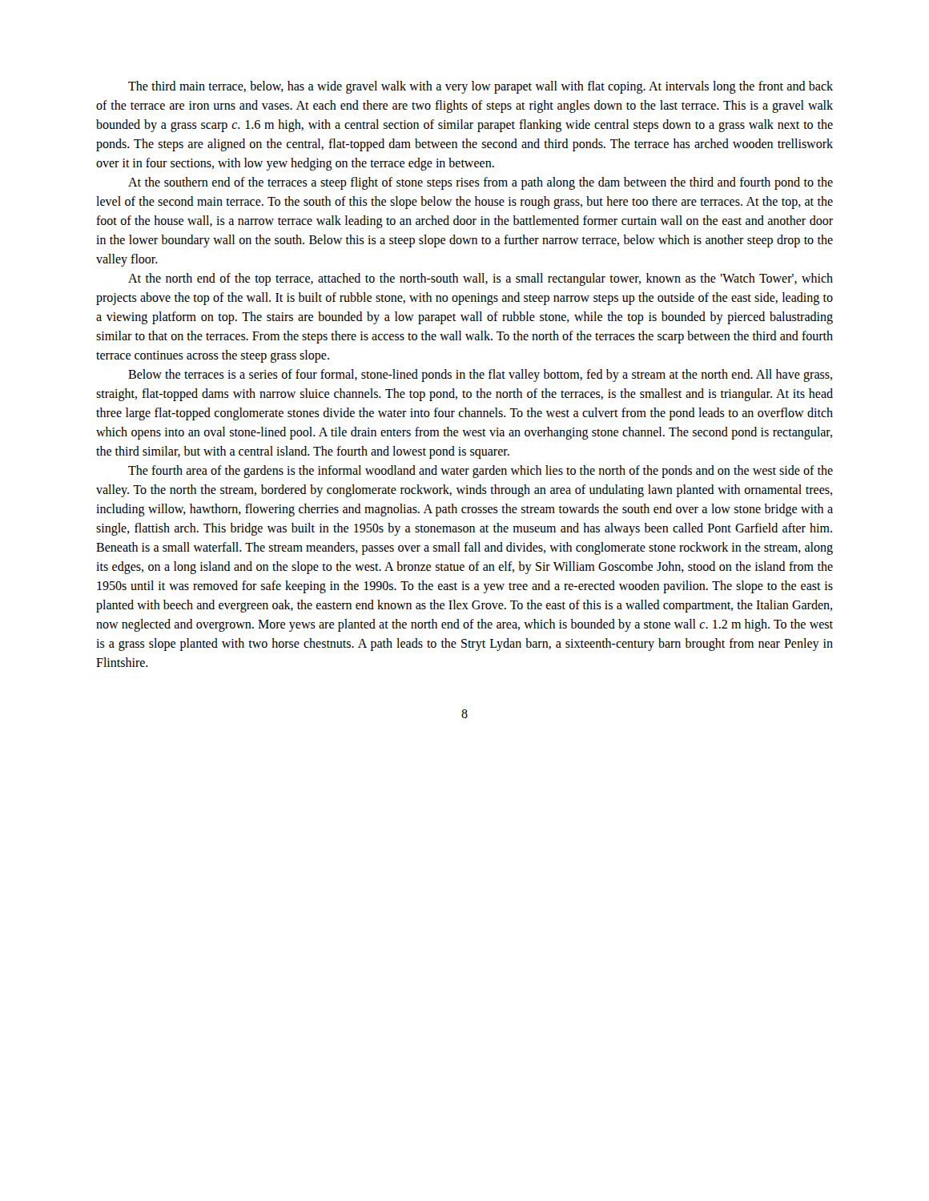The third main terrace, below, has a wide gravel walk with a very low parapet wall with flat coping. At intervals long the front and back of the terrace are iron urns and vases. At each end there are two flights of steps at right angles down to the last terrace. This is a gravel walk bounded by a grass scarp c. 1.6 m high, with a central section of similar parapet flanking wide central steps down to a grass walk next to the ponds. The steps are aligned on the central, flat-topped dam between the second and third ponds. The terrace has arched wooden trelliswork over it in four sections, with low yew hedging on the terrace edge in between.
At the southern end of the terraces a steep flight of stone steps rises from a path along the dam between the third and fourth pond to the level of the second main terrace. To the south of this the slope below the house is rough grass, but here too there are terraces. At the top, at the foot of the house wall, is a narrow terrace walk leading to an arched door in the battlemented former curtain wall on the east and another door in the lower boundary wall on the south. Below this is a steep slope down to a further narrow terrace, below which is another steep drop to the valley floor.
At the north end of the top terrace, attached to the north-south wall, is a small rectangular tower, known as the 'Watch Tower', which projects above the top of the wall. It is built of rubble stone, with no openings and steep narrow steps up the outside of the east side, leading to a viewing platform on top. The stairs are bounded by a low parapet wall of rubble stone, while the top is bounded by pierced balustrading similar to that on the terraces. From the steps there is access to the wall walk. To the north of the terraces the scarp between the third and fourth terrace continues across the steep grass slope.
Below the terraces is a series of four formal, stone-lined ponds in the flat valley bottom, fed by a stream at the north end. All have grass, straight, flat-topped dams with narrow sluice channels. The top pond, to the north of the terraces, is the smallest and is triangular. At its head three large flat-topped conglomerate stones divide the water into four channels. To the west a culvert from the pond leads to an overflow ditch which opens into an oval stone-lined pool. A tile drain enters from the west via an overhanging stone channel. The second pond is rectangular, the third similar, but with a central island. The fourth and lowest pond is squarer.
The fourth area of the gardens is the informal woodland and water garden which lies to the north of the ponds and on the west side of the valley. To the north the stream, bordered by conglomerate rockwork, winds through an area of undulating lawn planted with ornamental trees, including willow, hawthorn, flowering cherries and magnolias. A path crosses the stream towards the south end over a low stone bridge with a single, flattish arch. This bridge was built in the 1950s by a stonemason at the museum and has always been called Pont Garfield after him. Beneath is a small waterfall. The stream meanders, passes over a small fall and divides, with conglomerate stone rockwork in the stream, along its edges, on a long island and on the slope to the west. A bronze statue of an elf, by Sir William Goscombe John, stood on the island from the 1950s until it was removed for safe keeping in the 1990s. To the east is a yew tree and a re-erected wooden pavilion. The slope to the east is planted with beech and evergreen oak, the eastern end known as the Ilex Grove. To the east of this is a walled compartment, the Italian Garden, now neglected and overgrown. More yews are planted at the north end of the area, which is bounded by a stone wall c. 1.2 m high. To the west is a grass slope planted with two horse chestnuts. A path leads to the Stryt Lydan barn, a sixteenth-century barn brought from near Penley in Flintshire.
8